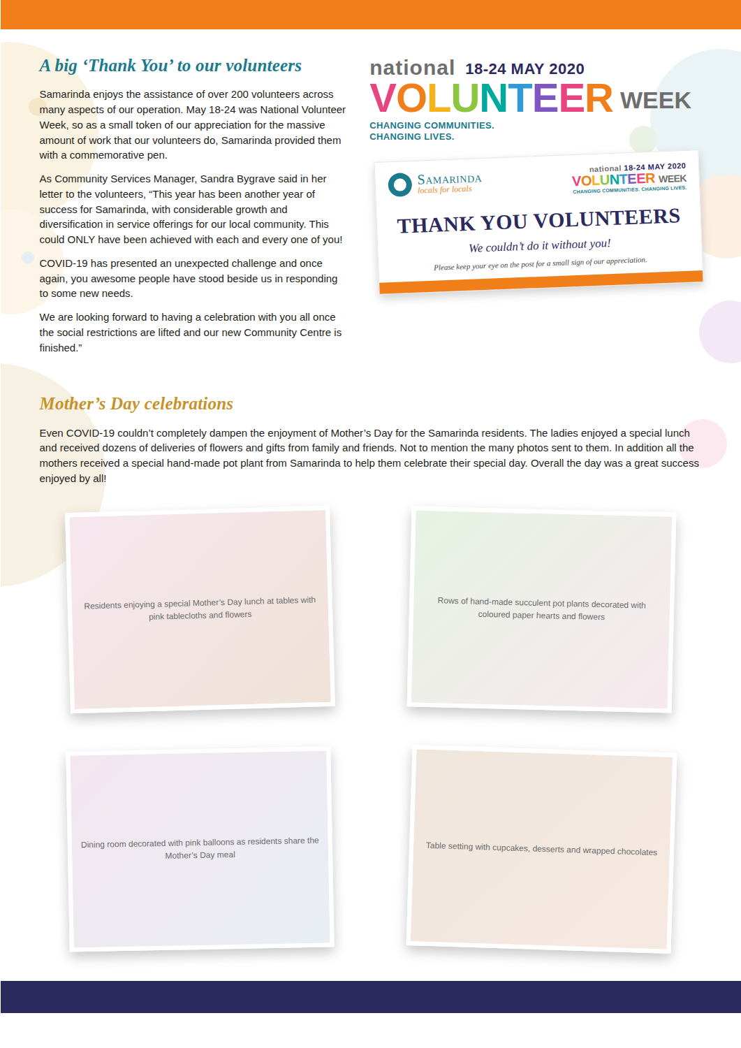A big ‘Thank You’ to our volunteers
Samarinda enjoys the assistance of over 200 volunteers across many aspects of our operation. May 18-24 was National Volunteer Week, so as a small token of our appreciation for the massive amount of work that our volunteers do, Samarinda provided them with a commemorative pen.
As Community Services Manager, Sandra Bygrave said in her letter to the volunteers, “This year has been another year of success for Samarinda, with considerable growth and diversification in service offerings for our local community. This could ONLY have been achieved with each and every one of you!
COVID-19 has presented an unexpected challenge and once again, you awesome people have stood beside us in responding to some new needs.
We are looking forward to having a celebration with you all once the social restrictions are lifted and our new Community Centre is finished.”
national 18-24 MAY 2020
VOLUNTEER WEEK
Changing communities.
Changing lives.
Samarinda
locals for locals
national 18-24 MAY 2020
VOLUNTEER WEEK
CHANGING COMMUNITIES. CHANGING LIVES.
THANK YOU VOLUNTEERS
We couldn’t do it without you!
Please keep your eye on the post for a small sign of our appreciation.
Mother’s Day celebrations
Even COVID-19 couldn’t completely dampen the enjoyment of Mother’s Day for the Samarinda residents. The ladies enjoyed a special lunch and received dozens of deliveries of flowers and gifts from family and friends. Not to mention the many photos sent to them. In addition all the mothers received a special hand-made pot plant from Samarinda to help them celebrate their special day. Overall the day was a great success enjoyed by all!
Residents enjoying a special Mother’s Day lunch at tables with pink tablecloths and flowers
Rows of hand-made succulent pot plants decorated with coloured paper hearts and flowers
Dining room decorated with pink balloons as residents share the Mother’s Day meal
Table setting with cupcakes, desserts and wrapped chocolates